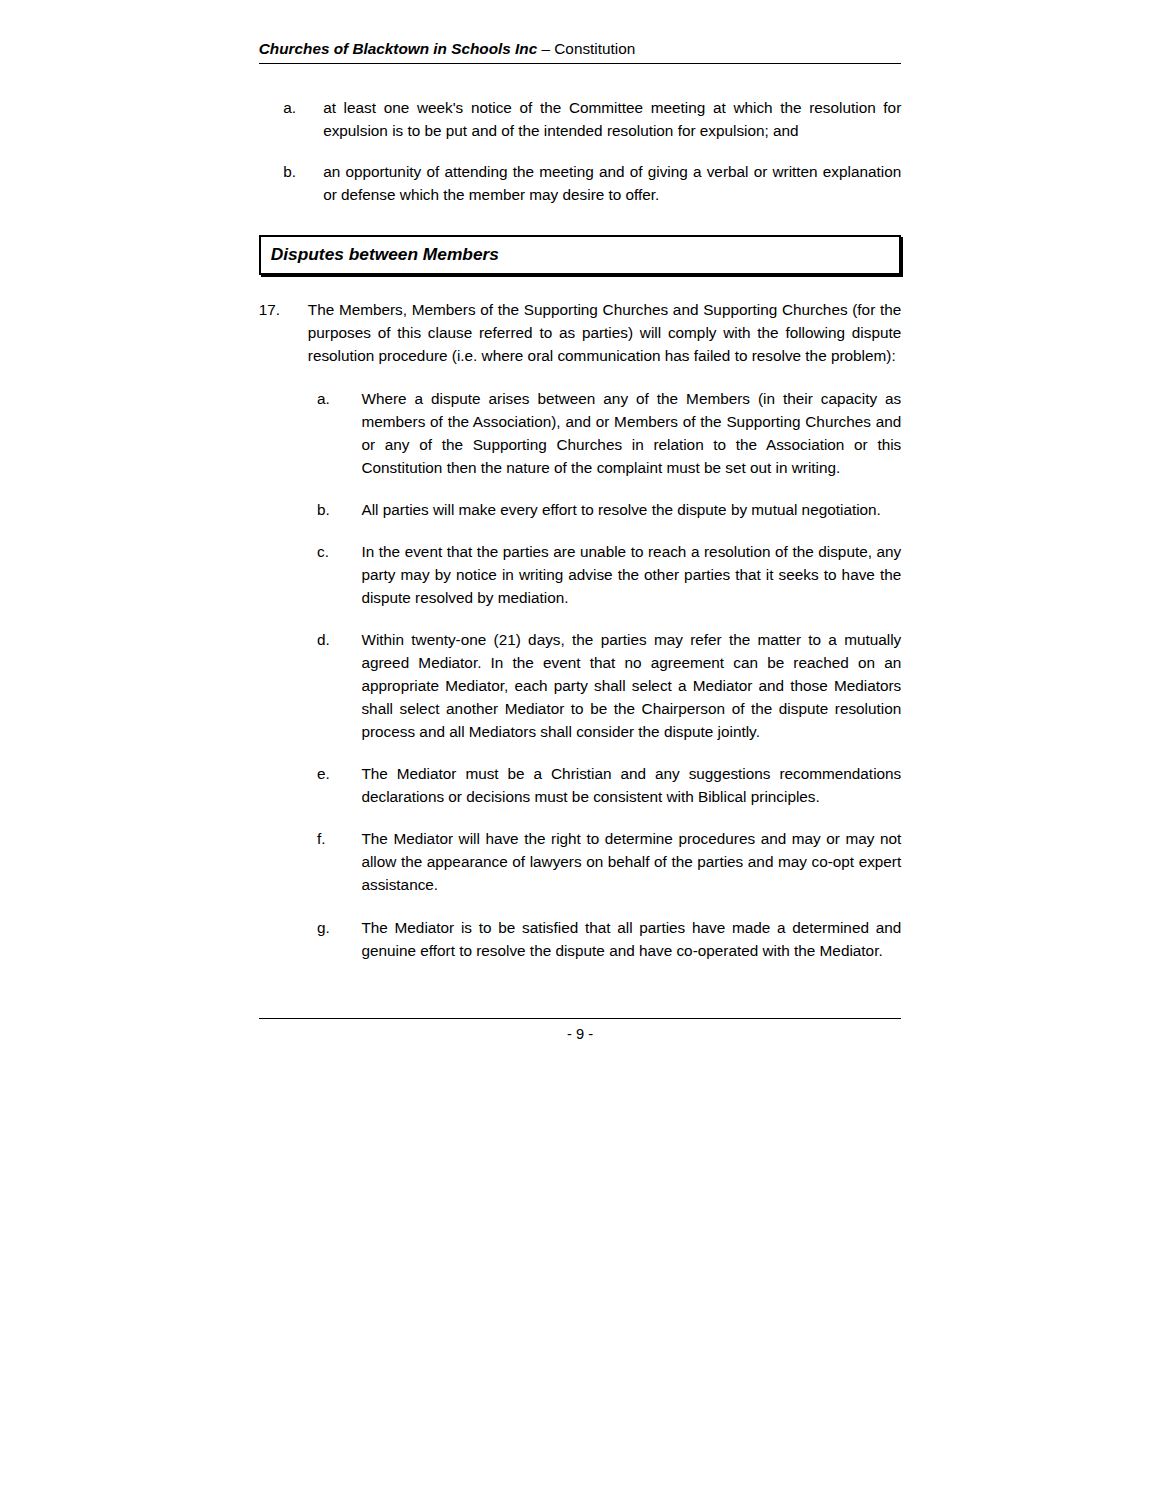Churches of Blacktown in Schools Inc – Constitution
a. at least one week's notice of the Committee meeting at which the resolution for expulsion is to be put and of the intended resolution for expulsion; and
b. an opportunity of attending the meeting and of giving a verbal or written explanation or defense which the member may desire to offer.
Disputes between Members
17.
The Members, Members of the Supporting Churches and Supporting Churches (for the purposes of this clause referred to as parties) will comply with the following dispute resolution procedure (i.e. where oral communication has failed to resolve the problem):
a. Where a dispute arises between any of the Members (in their capacity as members of the Association), and or Members of the Supporting Churches and or any of the Supporting Churches in relation to the Association or this Constitution then the nature of the complaint must be set out in writing.
b. All parties will make every effort to resolve the dispute by mutual negotiation.
c. In the event that the parties are unable to reach a resolution of the dispute, any party may by notice in writing advise the other parties that it seeks to have the dispute resolved by mediation.
d. Within twenty-one (21) days, the parties may refer the matter to a mutually agreed Mediator. In the event that no agreement can be reached on an appropriate Mediator, each party shall select a Mediator and those Mediators shall select another Mediator to be the Chairperson of the dispute resolution process and all Mediators shall consider the dispute jointly.
e. The Mediator must be a Christian and any suggestions recommendations declarations or decisions must be consistent with Biblical principles.
f. The Mediator will have the right to determine procedures and may or may not allow the appearance of lawyers on behalf of the parties and may co-opt expert assistance.
g. The Mediator is to be satisfied that all parties have made a determined and genuine effort to resolve the dispute and have co-operated with the Mediator.
- 9 -